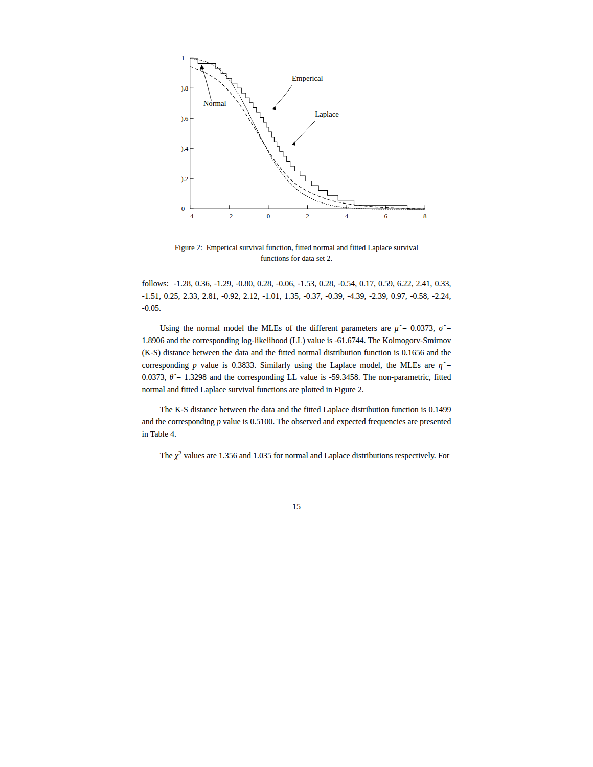1 ).8 ).6 ).4 ).2 0 −4 −2 0 2 4 6 8 Emperical Normal Laplace
Figure 2: Emperical survival function, fitted normal and fitted Laplace survival functions for data set 2.
follows: -1.28, 0.36, -1.29, -0.80, 0.28, -0.06, -1.53, 0.28, -0.54, 0.17, 0.59, 6.22, 2.41, 0.33, -1.51, 0.25, 2.33, 2.81, -0.92, 2.12, -1.01, 1.35, -0.37, -0.39, -4.39, -2.39, 0.97, -0.58, -2.24, -0.05.
Using the normal model the MLEs of the different parameters are μ̂ = 0.0373, σ̂ = 1.8906 and the corresponding log-likelihood (LL) value is -61.6744. The Kolmogorv-Smirnov (K-S) distance between the data and the fitted normal distribution function is 0.1656 and the corresponding p value is 0.3833. Similarly using the Laplace model, the MLEs are η̂ = 0.0373, θ̂ = 1.3298 and the corresponding LL value is -59.3458. The non-parametric, fitted normal and fitted Laplace survival functions are plotted in Figure 2.
The K-S distance between the data and the fitted Laplace distribution function is 0.1499 and the corresponding p value is 0.5100. The observed and expected frequencies are presented in Table 4.
The χ2 values are 1.356 and 1.035 for normal and Laplace distributions respectively. For
15